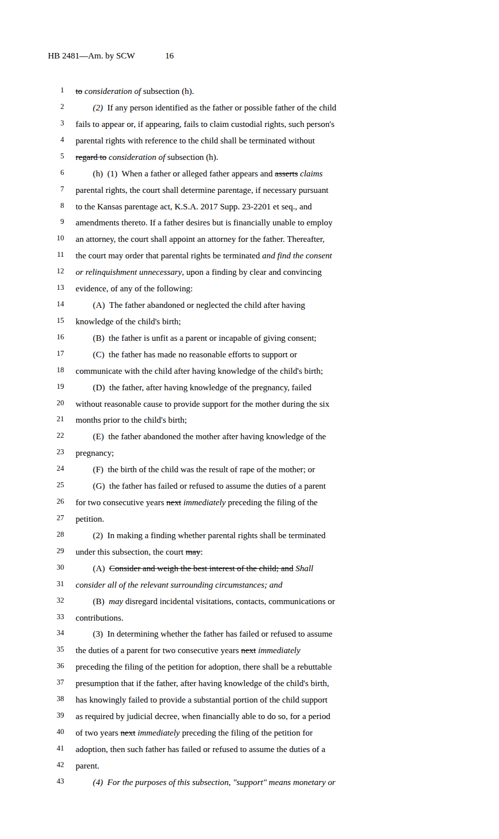HB 2481—Am. by SCW 16
to consideration of subsection (h).
(2) If any person identified as the father or possible father of the child
fails to appear or, if appearing, fails to claim custodial rights, such person's
parental rights with reference to the child shall be terminated without
regard to consideration of subsection (h).
(h) (1) When a father or alleged father appears and asserts claims
parental rights, the court shall determine parentage, if necessary pursuant
to the Kansas parentage act, K.S.A. 2017 Supp. 23-2201 et seq., and
amendments thereto. If a father desires but is financially unable to employ
an attorney, the court shall appoint an attorney for the father. Thereafter,
the court may order that parental rights be terminated and find the consent
or relinquishment unnecessary, upon a finding by clear and convincing
evidence, of any of the following:
(A) The father abandoned or neglected the child after having
knowledge of the child's birth;
(B) the father is unfit as a parent or incapable of giving consent;
(C) the father has made no reasonable efforts to support or
communicate with the child after having knowledge of the child's birth;
(D) the father, after having knowledge of the pregnancy, failed
without reasonable cause to provide support for the mother during the six
months prior to the child's birth;
(E) the father abandoned the mother after having knowledge of the
pregnancy;
(F) the birth of the child was the result of rape of the mother; or
(G) the father has failed or refused to assume the duties of a parent
for two consecutive years next immediately preceding the filing of the
petition.
(2) In making a finding whether parental rights shall be terminated
under this subsection, the court may:
(A) Consider and weigh the best interest of the child; and Shall
consider all of the relevant surrounding circumstances; and
(B) may disregard incidental visitations, contacts, communications or
contributions.
(3) In determining whether the father has failed or refused to assume
the duties of a parent for two consecutive years next immediately
preceding the filing of the petition for adoption, there shall be a rebuttable
presumption that if the father, after having knowledge of the child's birth,
has knowingly failed to provide a substantial portion of the child support
as required by judicial decree, when financially able to do so, for a period
of two years next immediately preceding the filing of the petition for
adoption, then such father has failed or refused to assume the duties of a
parent.
(4) For the purposes of this subsection, "support" means monetary or